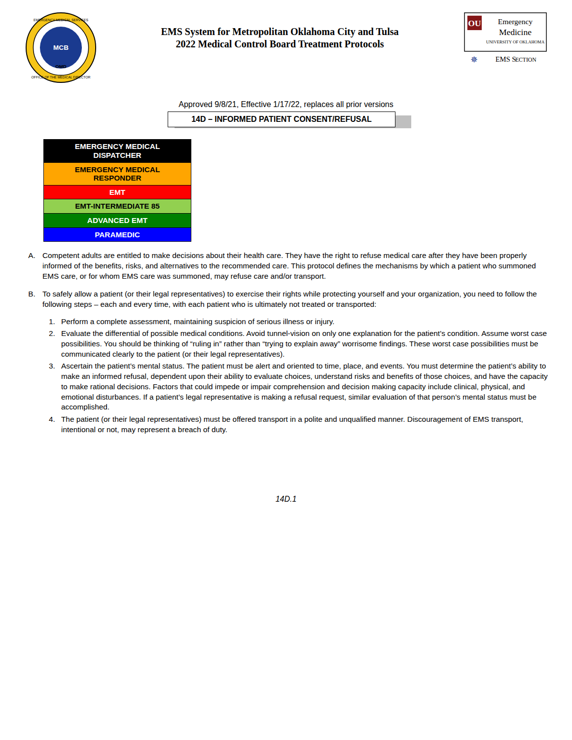EMS System for Metropolitan Oklahoma City and Tulsa
2022 Medical Control Board Treatment Protocols
Approved 9/8/21, Effective 1/17/22, replaces all prior versions
14D – INFORMED PATIENT CONSENT/REFUSAL
| EMERGENCY MEDICAL DISPATCHER |
| EMERGENCY MEDICAL RESPONDER |
| EMT |
| EMT-INTERMEDIATE 85 |
| ADVANCED EMT |
| PARAMEDIC |
Competent adults are entitled to make decisions about their health care. They have the right to refuse medical care after they have been properly informed of the benefits, risks, and alternatives to the recommended care. This protocol defines the mechanisms by which a patient who summoned EMS care, or for whom EMS care was summoned, may refuse care and/or transport.
To safely allow a patient (or their legal representatives) to exercise their rights while protecting yourself and your organization, you need to follow the following steps – each and every time, with each patient who is ultimately not treated or transported:
Perform a complete assessment, maintaining suspicion of serious illness or injury.
Evaluate the differential of possible medical conditions. Avoid tunnel-vision on only one explanation for the patient’s condition. Assume worst case possibilities. You should be thinking of “ruling in” rather than “trying to explain away” worrisome findings. These worst case possibilities must be communicated clearly to the patient (or their legal representatives).
Ascertain the patient’s mental status. The patient must be alert and oriented to time, place, and events. You must determine the patient’s ability to make an informed refusal, dependent upon their ability to evaluate choices, understand risks and benefits of those choices, and have the capacity to make rational decisions. Factors that could impede or impair comprehension and decision making capacity include clinical, physical, and emotional disturbances. If a patient’s legal representative is making a refusal request, similar evaluation of that person’s mental status must be accomplished.
The patient (or their legal representatives) must be offered transport in a polite and unqualified manner. Discouragement of EMS transport, intentional or not, may represent a breach of duty.
14D.1